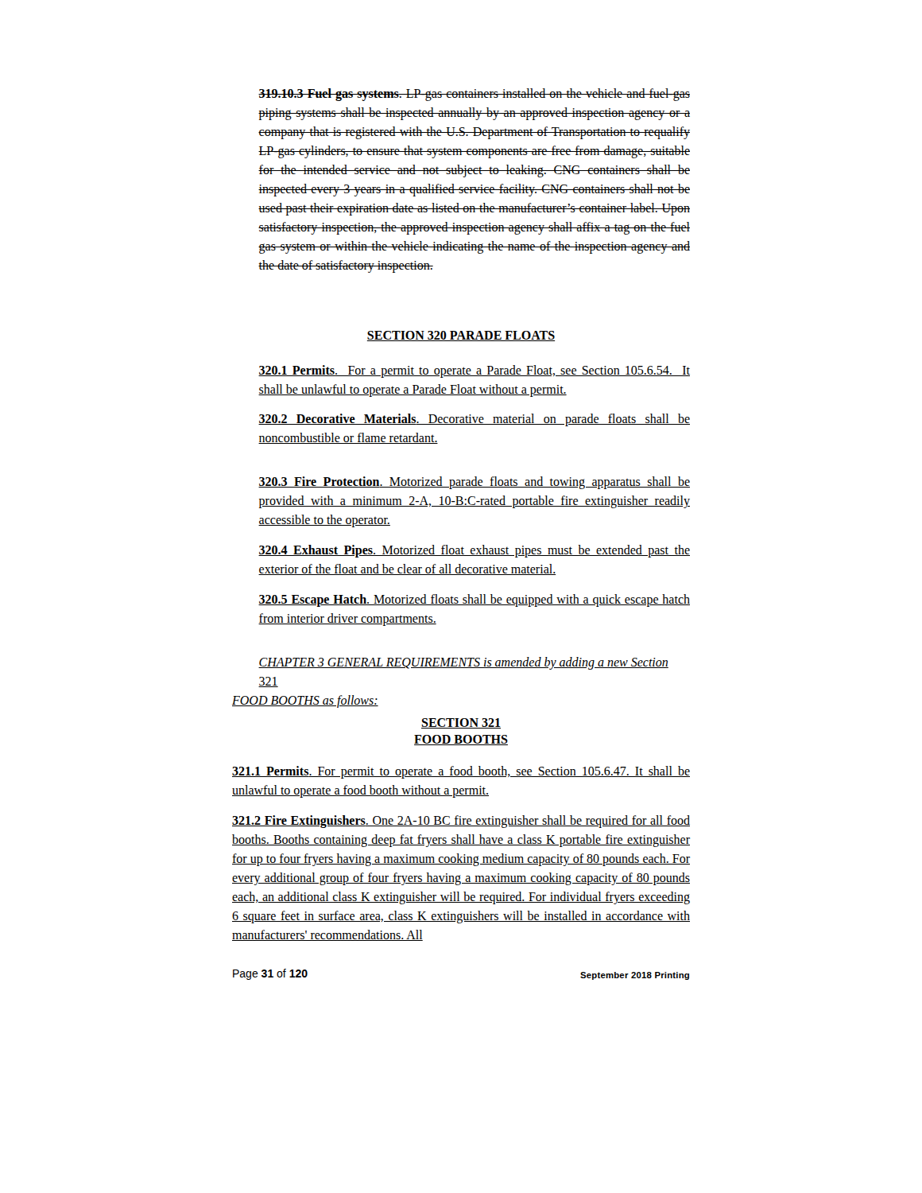319.10.3 Fuel gas systems. LP-gas containers installed on the vehicle and fuel-gas piping systems shall be inspected annually by an approved inspection agency or a company that is registered with the U.S. Department of Transportation to requalify LP-gas cylinders, to ensure that system components are free from damage, suitable for the intended service and not subject to leaking. CNG containers shall be inspected every 3 years in a qualified service facility. CNG containers shall not be used past their expiration date as listed on the manufacturer’s container label. Upon satisfactory inspection, the approved inspection agency shall affix a tag on the fuel gas system or within the vehicle indicating the name of the inspection agency and the date of satisfactory inspection.
SECTION 320 PARADE FLOATS
320.1 Permits. For a permit to operate a Parade Float, see Section 105.6.54. It shall be unlawful to operate a Parade Float without a permit.
320.2 Decorative Materials. Decorative material on parade floats shall be noncombustible or flame retardant.
320.3 Fire Protection. Motorized parade floats and towing apparatus shall be provided with a minimum 2-A, 10-B:C-rated portable fire extinguisher readily accessible to the operator.
320.4 Exhaust Pipes. Motorized float exhaust pipes must be extended past the exterior of the float and be clear of all decorative material.
320.5 Escape Hatch. Motorized floats shall be equipped with a quick escape hatch from interior driver compartments.
CHAPTER 3 GENERAL REQUIREMENTS is amended by adding a new Section 321
FOOD BOOTHS as follows:
SECTION 321
FOOD BOOTHS
321.1 Permits. For permit to operate a food booth, see Section 105.6.47. It shall be unlawful to operate a food booth without a permit.
321.2 Fire Extinguishers. One 2A-10 BC fire extinguisher shall be required for all food booths. Booths containing deep fat fryers shall have a class K portable fire extinguisher for up to four fryers having a maximum cooking medium capacity of 80 pounds each. For every additional group of four fryers having a maximum cooking capacity of 80 pounds each, an additional class K extinguisher will be required. For individual fryers exceeding 6 square feet in surface area, class K extinguishers will be installed in accordance with manufacturers' recommendations. All
Page 31 of 120
September 2018 Printing